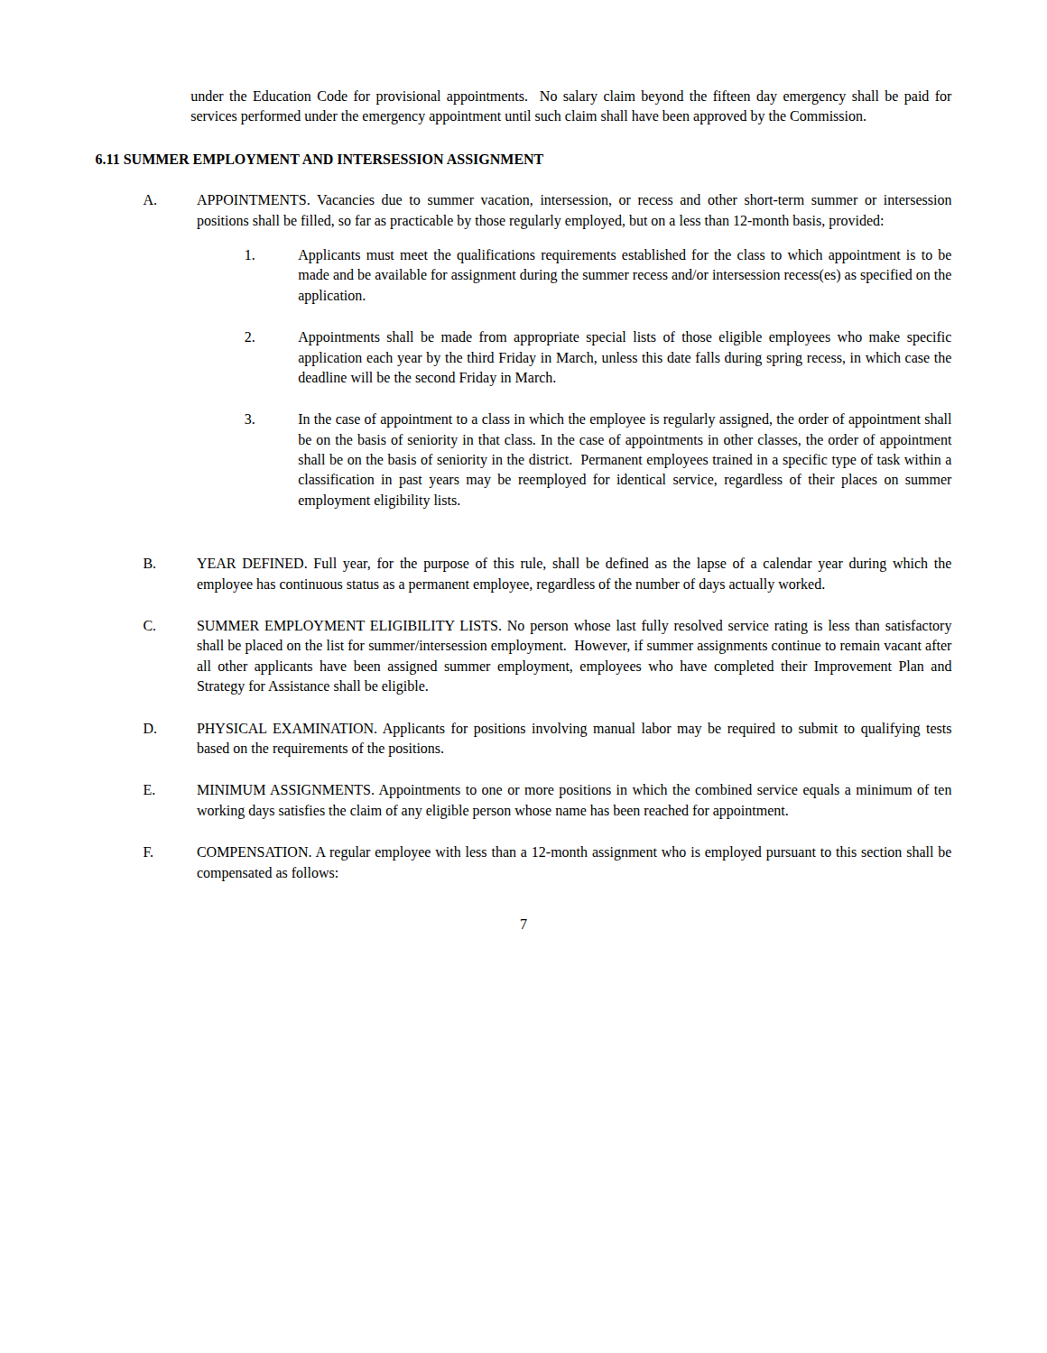under the Education Code for provisional appointments. No salary claim beyond the fifteen day emergency shall be paid for services performed under the emergency appointment until such claim shall have been approved by the Commission.
6.11 SUMMER EMPLOYMENT AND INTERSESSION ASSIGNMENT
A.
APPOINTMENTS. Vacancies due to summer vacation, intersession, or recess and other short-term summer or intersession positions shall be filled, so far as practicable by those regularly employed, but on a less than 12-month basis, provided:
1.
Applicants must meet the qualifications requirements established for the class to which appointment is to be made and be available for assignment during the summer recess and/or intersession recess(es) as specified on the application.
2.
Appointments shall be made from appropriate special lists of those eligible employees who make specific application each year by the third Friday in March, unless this date falls during spring recess, in which case the deadline will be the second Friday in March.
3.
In the case of appointment to a class in which the employee is regularly assigned, the order of appointment shall be on the basis of seniority in that class. In the case of appointments in other classes, the order of appointment shall be on the basis of seniority in the district. Permanent employees trained in a specific type of task within a classification in past years may be reemployed for identical service, regardless of their places on summer employment eligibility lists.
B.
YEAR DEFINED. Full year, for the purpose of this rule, shall be defined as the lapse of a calendar year during which the employee has continuous status as a permanent employee, regardless of the number of days actually worked.
C.
SUMMER EMPLOYMENT ELIGIBILITY LISTS. No person whose last fully resolved service rating is less than satisfactory shall be placed on the list for summer/intersession employment. However, if summer assignments continue to remain vacant after all other applicants have been assigned summer employment, employees who have completed their Improvement Plan and Strategy for Assistance shall be eligible.
D.
PHYSICAL EXAMINATION. Applicants for positions involving manual labor may be required to submit to qualifying tests based on the requirements of the positions.
E.
MINIMUM ASSIGNMENTS. Appointments to one or more positions in which the combined service equals a minimum of ten working days satisfies the claim of any eligible person whose name has been reached for appointment.
F.
COMPENSATION. A regular employee with less than a 12-month assignment who is employed pursuant to this section shall be compensated as follows:
7